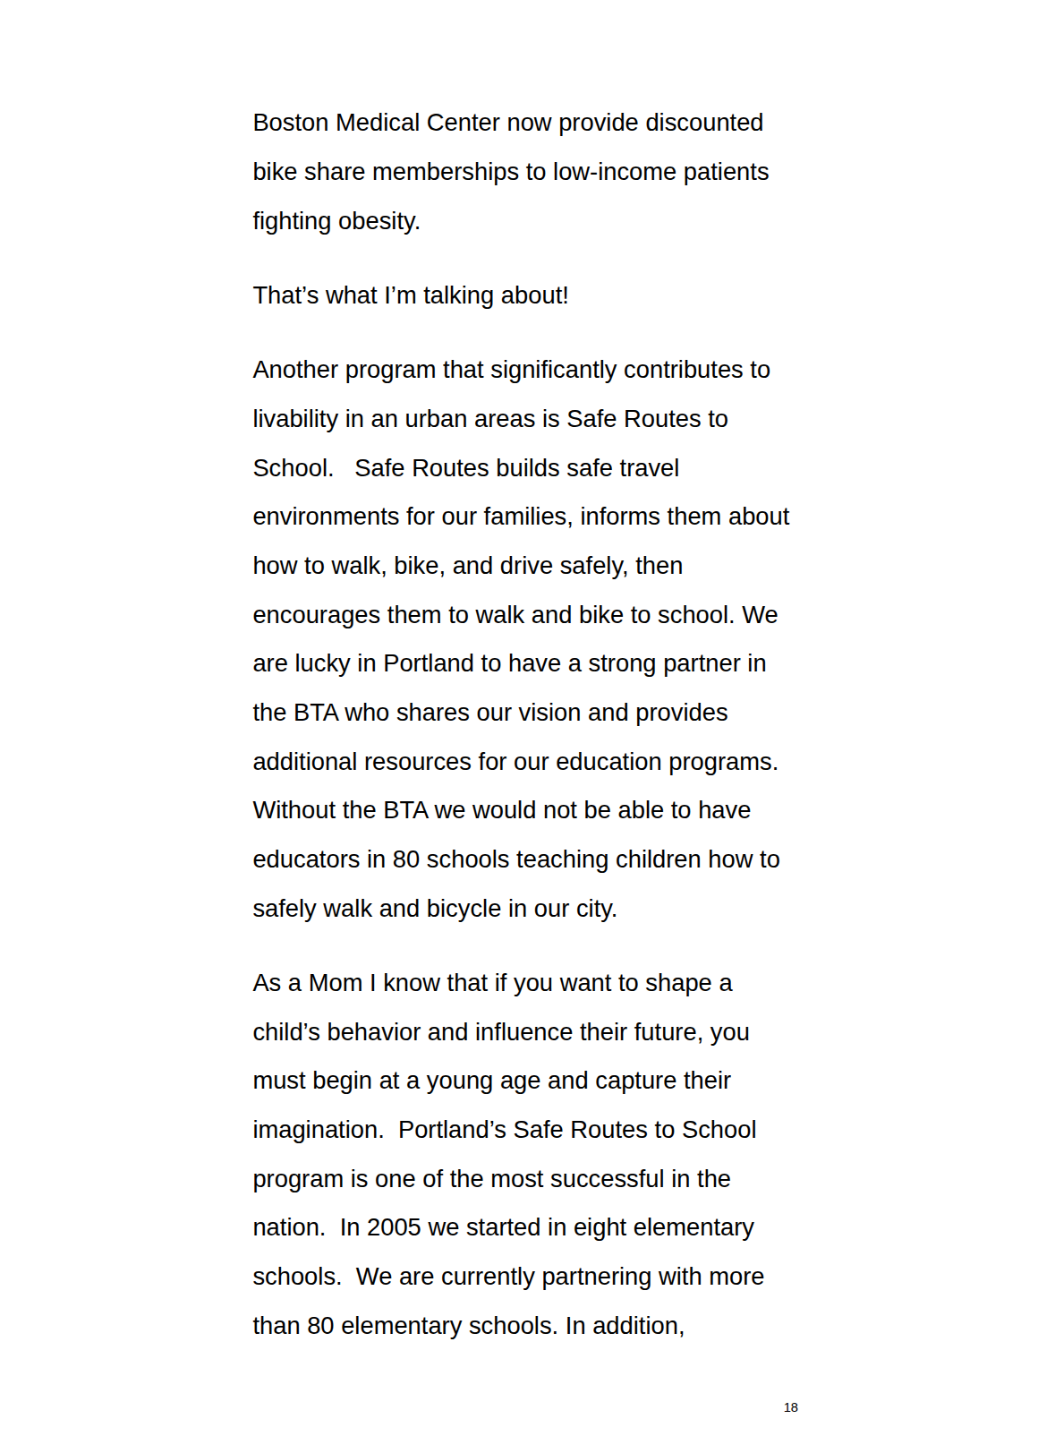Boston Medical Center now provide discounted bike share memberships to low-income patients fighting obesity.
That’s what I’m talking about!
Another program that significantly contributes to livability in an urban areas is Safe Routes to School. Safe Routes builds safe travel environments for our families, informs them about how to walk, bike, and drive safely, then encourages them to walk and bike to school. We are lucky in Portland to have a strong partner in the BTA who shares our vision and provides additional resources for our education programs. Without the BTA we would not be able to have educators in 80 schools teaching children how to safely walk and bicycle in our city.
As a Mom I know that if you want to shape a child’s behavior and influence their future, you must begin at a young age and capture their imagination. Portland’s Safe Routes to School program is one of the most successful in the nation. In 2005 we started in eight elementary schools. We are currently partnering with more than 80 elementary schools. In addition,
18